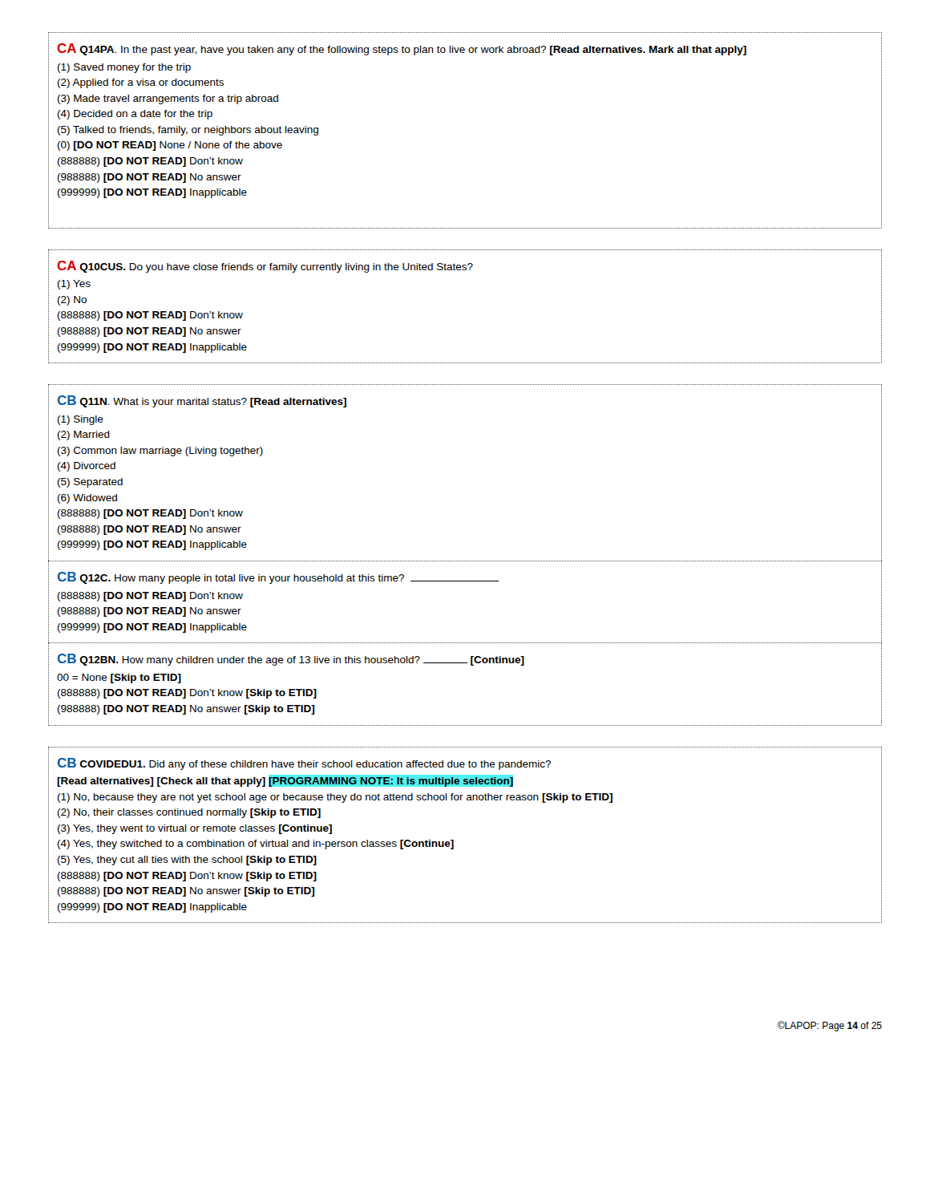CA Q14PA. In the past year, have you taken any of the following steps to plan to live or work abroad? [Read alternatives. Mark all that apply]
(1) Saved money for the trip
(2) Applied for a visa or documents
(3) Made travel arrangements for a trip abroad
(4) Decided on a date for the trip
(5) Talked to friends, family, or neighbors about leaving
(0) [DO NOT READ] None / None of the above
(888888) [DO NOT READ] Don’t know
(988888) [DO NOT READ] No answer
(999999) [DO NOT READ] Inapplicable
CA Q10CUS. Do you have close friends or family currently living in the United States?
(1) Yes
(2) No
(888888) [DO NOT READ] Don’t know
(988888) [DO NOT READ] No answer
(999999) [DO NOT READ] Inapplicable
CB Q11N. What is your marital status? [Read alternatives]
(1) Single
(2) Married
(3) Common law marriage (Living together)
(4) Divorced
(5) Separated
(6) Widowed
(888888) [DO NOT READ] Don’t know
(988888) [DO NOT READ] No answer
(999999) [DO NOT READ] Inapplicable
CB Q12C. How many people in total live in your household at this time?
(888888) [DO NOT READ] Don’t know
(988888) [DO NOT READ] No answer
(999999) [DO NOT READ] Inapplicable
CB Q12BN. How many children under the age of 13 live in this household? [Continue]
00 = None [Skip to ETID]
(888888) [DO NOT READ] Don’t know [Skip to ETID]
(988888) [DO NOT READ] No answer [Skip to ETID]
CB COVIDEDU1. Did any of these children have their school education affected due to the pandemic?
[Read alternatives] [Check all that apply] [PROGRAMMING NOTE: It is multiple selection]
(1) No, because they are not yet school age or because they do not attend school for another reason [Skip to ETID]
(2) No, their classes continued normally [Skip to ETID]
(3) Yes, they went to virtual or remote classes [Continue]
(4) Yes, they switched to a combination of virtual and in-person classes [Continue]
(5) Yes, they cut all ties with the school [Skip to ETID]
(888888) [DO NOT READ] Don’t know [Skip to ETID]
(988888) [DO NOT READ] No answer [Skip to ETID]
(999999) [DO NOT READ] Inapplicable
©LAPOP: Page 14 of 25